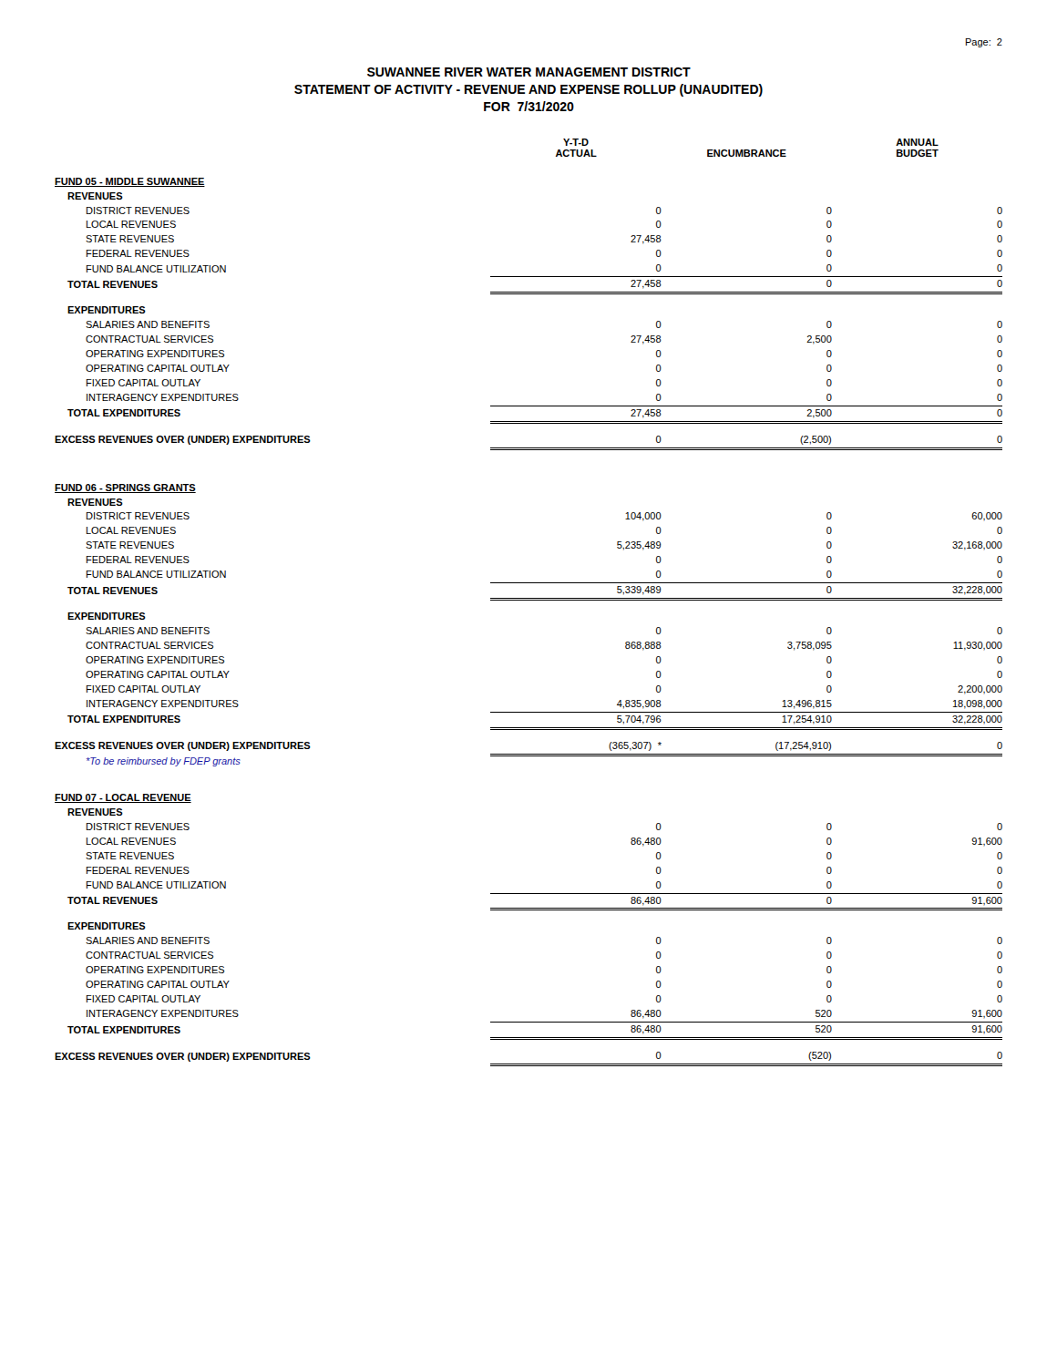Page: 2
SUWANNEE RIVER WATER MANAGEMENT DISTRICT
STATEMENT OF ACTIVITY - REVENUE AND EXPENSE ROLLUP (UNAUDITED)
FOR 7/31/2020
| | Y-T-D ACTUAL | ENCUMBRANCE | ANNUAL BUDGET |
| --- | --- | --- | --- |
| FUND 05 - MIDDLE SUWANNEE | | | |
| REVENUES | | | |
| DISTRICT REVENUES | 0 | 0 | 0 |
| LOCAL REVENUES | 0 | 0 | 0 |
| STATE REVENUES | 27,458 | 0 | 0 |
| FEDERAL REVENUES | 0 | 0 | 0 |
| FUND BALANCE UTILIZATION | 0 | 0 | 0 |
| TOTAL REVENUES | 27,458 | 0 | 0 |
| EXPENDITURES | | | |
| SALARIES AND BENEFITS | 0 | 0 | 0 |
| CONTRACTUAL SERVICES | 27,458 | 2,500 | 0 |
| OPERATING EXPENDITURES | 0 | 0 | 0 |
| OPERATING CAPITAL OUTLAY | 0 | 0 | 0 |
| FIXED CAPITAL OUTLAY | 0 | 0 | 0 |
| INTERAGENCY EXPENDITURES | 0 | 0 | 0 |
| TOTAL EXPENDITURES | 27,458 | 2,500 | 0 |
| EXCESS REVENUES OVER (UNDER) EXPENDITURES | 0 | (2,500) | 0 |
| FUND 06 - SPRINGS GRANTS | | | |
| REVENUES | | | |
| DISTRICT REVENUES | 104,000 | 0 | 60,000 |
| LOCAL REVENUES | 0 | 0 | 0 |
| STATE REVENUES | 5,235,489 | 0 | 32,168,000 |
| FEDERAL REVENUES | 0 | 0 | 0 |
| FUND BALANCE UTILIZATION | 0 | 0 | 0 |
| TOTAL REVENUES | 5,339,489 | 0 | 32,228,000 |
| EXPENDITURES | | | |
| SALARIES AND BENEFITS | 0 | 0 | 0 |
| CONTRACTUAL SERVICES | 868,888 | 3,758,095 | 11,930,000 |
| OPERATING EXPENDITURES | 0 | 0 | 0 |
| OPERATING CAPITAL OUTLAY | 0 | 0 | 0 |
| FIXED CAPITAL OUTLAY | 0 | 0 | 2,200,000 |
| INTERAGENCY EXPENDITURES | 4,835,908 | 13,496,815 | 18,098,000 |
| TOTAL EXPENDITURES | 5,704,796 | 17,254,910 | 32,228,000 |
| EXCESS REVENUES OVER (UNDER) EXPENDITURES | (365,307) * | (17,254,910) | 0 |
| *To be reimbursed by FDEP grants | | | |
| FUND 07 - LOCAL REVENUE | | | |
| REVENUES | | | |
| DISTRICT REVENUES | 0 | 0 | 0 |
| LOCAL REVENUES | 86,480 | 0 | 91,600 |
| STATE REVENUES | 0 | 0 | 0 |
| FEDERAL REVENUES | 0 | 0 | 0 |
| FUND BALANCE UTILIZATION | 0 | 0 | 0 |
| TOTAL REVENUES | 86,480 | 0 | 91,600 |
| EXPENDITURES | | | |
| SALARIES AND BENEFITS | 0 | 0 | 0 |
| CONTRACTUAL SERVICES | 0 | 0 | 0 |
| OPERATING EXPENDITURES | 0 | 0 | 0 |
| OPERATING CAPITAL OUTLAY | 0 | 0 | 0 |
| FIXED CAPITAL OUTLAY | 0 | 0 | 0 |
| INTERAGENCY EXPENDITURES | 86,480 | 520 | 91,600 |
| TOTAL EXPENDITURES | 86,480 | 520 | 91,600 |
| EXCESS REVENUES OVER (UNDER) EXPENDITURES | 0 | (520) | 0 |